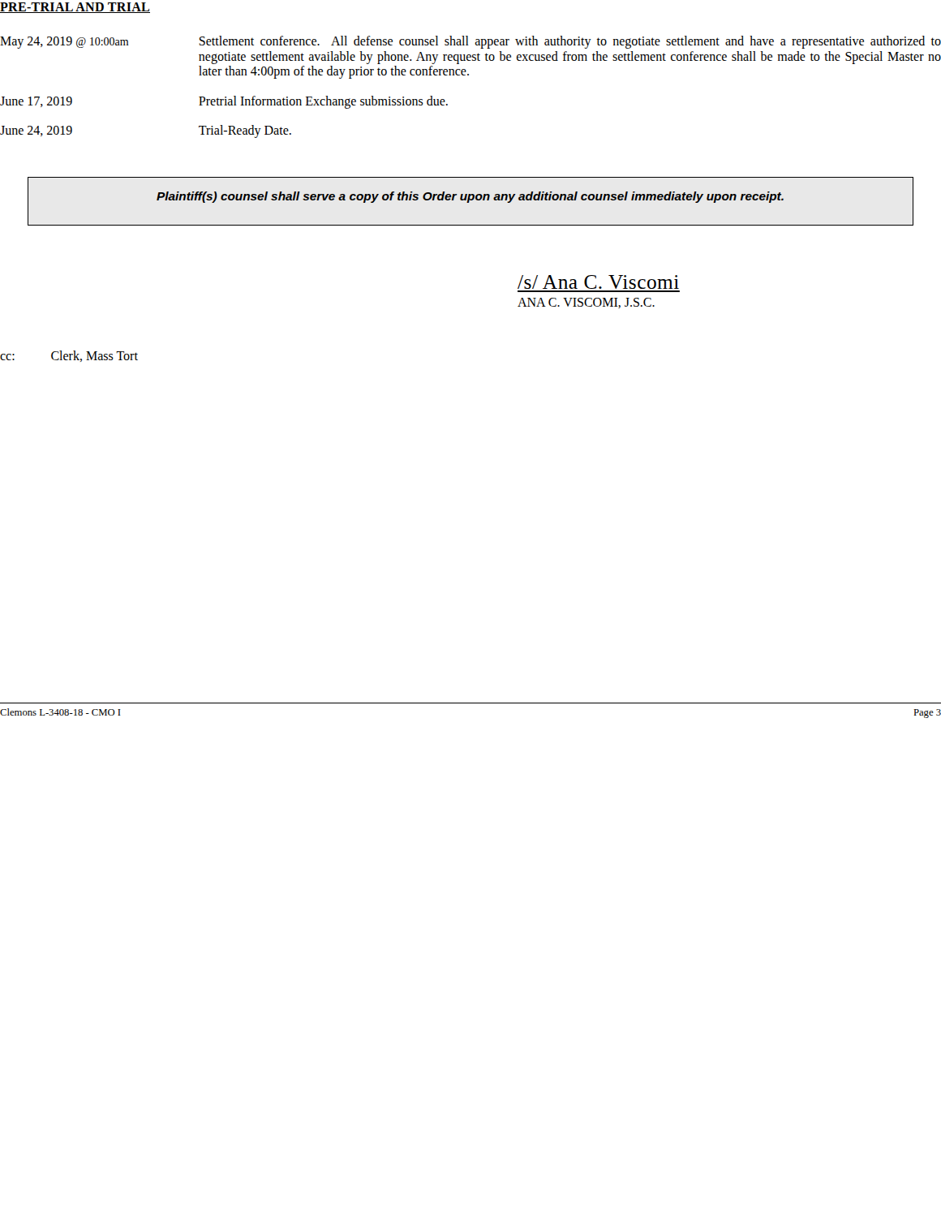PRE-TRIAL AND TRIAL
| May 24, 2019 @ 10:00am | Settlement conference. All defense counsel shall appear with authority to negotiate settlement and have a representative authorized to negotiate settlement available by phone. Any request to be excused from the settlement conference shall be made to the Special Master no later than 4:00pm of the day prior to the conference. |
| June 17, 2019 | Pretrial Information Exchange submissions due. |
| June 24, 2019 | Trial-Ready Date. |
Plaintiff(s) counsel shall serve a copy of this Order upon any additional counsel immediately upon receipt.
/s/ Ana C. Viscomi
ANA C. VISCOMI, J.S.C.
cc: Clerk, Mass Tort
Clemons L-3408-18 - CMO I Page 3